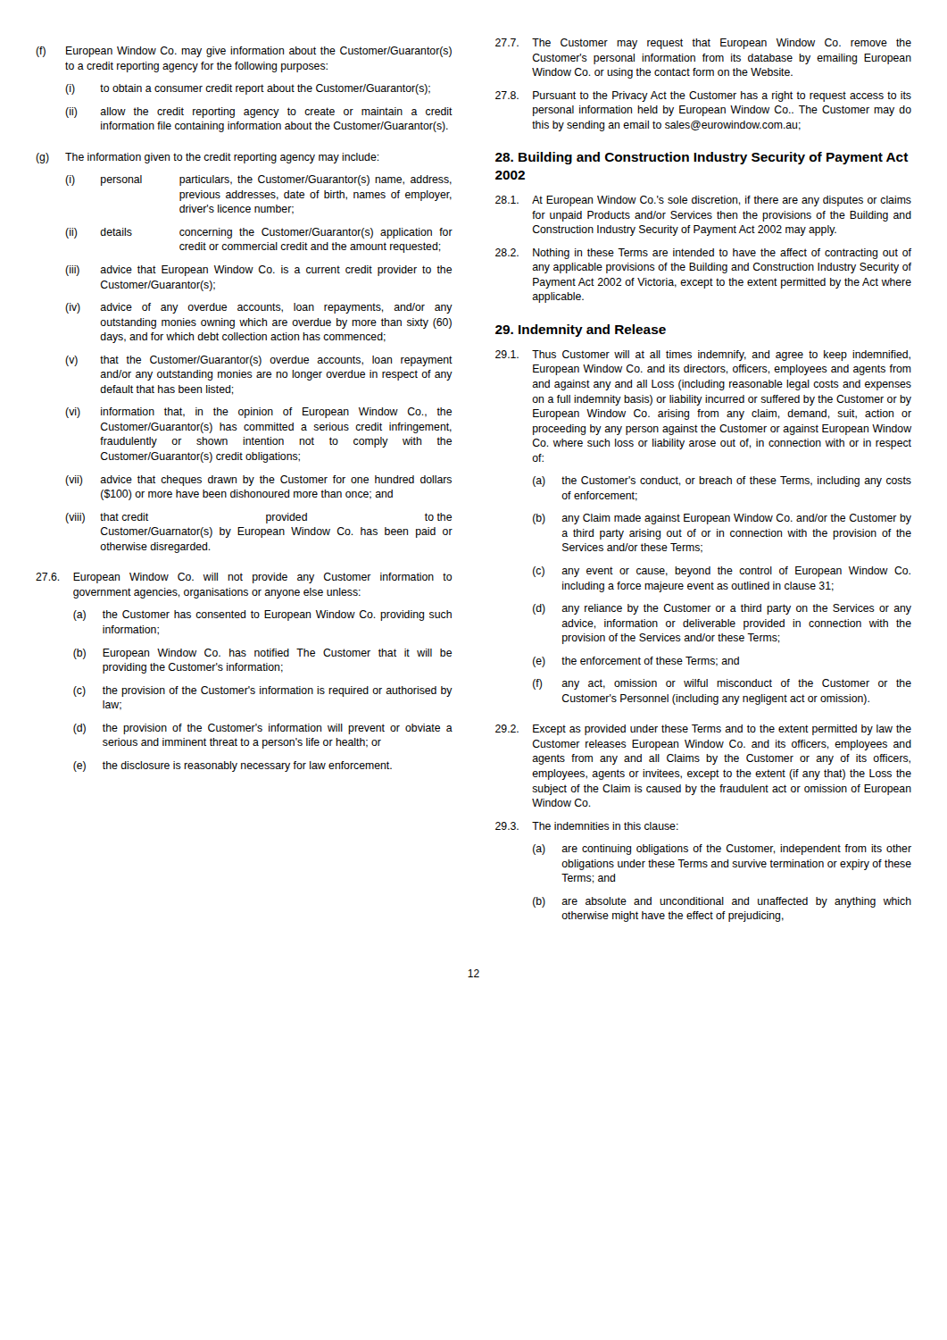(f) European Window Co. may give information about the Customer/Guarantor(s) to a credit reporting agency for the following purposes:
(i) to obtain a consumer credit report about the Customer/Guarantor(s);
(ii) allow the credit reporting agency to create or maintain a credit information file containing information about the Customer/Guarantor(s).
(g) The information given to the credit reporting agency may include:
(i) personal particulars, the Customer/Guarantor(s) name, address, previous addresses, date of birth, names of employer, driver's licence number;
(ii) details concerning the Customer/Guarantor(s) application for credit or commercial credit and the amount requested;
(iii) advice that European Window Co. is a current credit provider to the Customer/Guarantor(s);
(iv) advice of any overdue accounts, loan repayments, and/or any outstanding monies owning which are overdue by more than sixty (60) days, and for which debt collection action has commenced;
(v) that the Customer/Guarantor(s) overdue accounts, loan repayment and/or any outstanding monies are no longer overdue in respect of any default that has been listed;
(vi) information that, in the opinion of European Window Co., the Customer/Guarantor(s) has committed a serious credit infringement, fraudulently or shown intention not to comply with the Customer/Guarantor(s) credit obligations;
(vii) advice that cheques drawn by the Customer for one hundred dollars ($100) or more have been dishonoured more than once; and
(viii) that credit provided to the Customer/Guarnator(s) by European Window Co. has been paid or otherwise disregarded.
27.6. European Window Co. will not provide any Customer information to government agencies, organisations or anyone else unless:
(a) the Customer has consented to European Window Co. providing such information;
(b) European Window Co. has notified The Customer that it will be providing the Customer's information;
(c) the provision of the Customer's information is required or authorised by law;
(d) the provision of the Customer's information will prevent or obviate a serious and imminent threat to a person's life or health; or
(e) the disclosure is reasonably necessary for law enforcement.
27.7. The Customer may request that European Window Co. remove the Customer's personal information from its database by emailing European Window Co. or using the contact form on the Website.
27.8. Pursuant to the Privacy Act the Customer has a right to request access to its personal information held by European Window Co.. The Customer may do this by sending an email to sales@eurowindow.com.au;
28. Building and Construction Industry Security of Payment Act 2002
28.1. At European Window Co.'s sole discretion, if there are any disputes or claims for unpaid Products and/or Services then the provisions of the Building and Construction Industry Security of Payment Act 2002 may apply.
28.2. Nothing in these Terms are intended to have the affect of contracting out of any applicable provisions of the Building and Construction Industry Security of Payment Act 2002 of Victoria, except to the extent permitted by the Act where applicable.
29. Indemnity and Release
29.1. Thus Customer will at all times indemnify, and agree to keep indemnified, European Window Co. and its directors, officers, employees and agents from and against any and all Loss (including reasonable legal costs and expenses on a full indemnity basis) or liability incurred or suffered by the Customer or by European Window Co. arising from any claim, demand, suit, action or proceeding by any person against the Customer or against European Window Co. where such loss or liability arose out of, in connection with or in respect of:
(a) the Customer's conduct, or breach of these Terms, including any costs of enforcement;
(b) any Claim made against European Window Co. and/or the Customer by a third party arising out of or in connection with the provision of the Services and/or these Terms;
(c) any event or cause, beyond the control of European Window Co. including a force majeure event as outlined in clause 31;
(d) any reliance by the Customer or a third party on the Services or any advice, information or deliverable provided in connection with the provision of the Services and/or these Terms;
(e) the enforcement of these Terms; and
(f) any act, omission or wilful misconduct of the Customer or the Customer's Personnel (including any negligent act or omission).
29.2. Except as provided under these Terms and to the extent permitted by law the Customer releases European Window Co. and its officers, employees and agents from any and all Claims by the Customer or any of its officers, employees, agents or invitees, except to the extent (if any that) the Loss the subject of the Claim is caused by the fraudulent act or omission of European Window Co.
29.3. The indemnities in this clause:
(a) are continuing obligations of the Customer, independent from its other obligations under these Terms and survive termination or expiry of these Terms; and
(b) are absolute and unconditional and unaffected by anything which otherwise might have the effect of prejudicing,
12